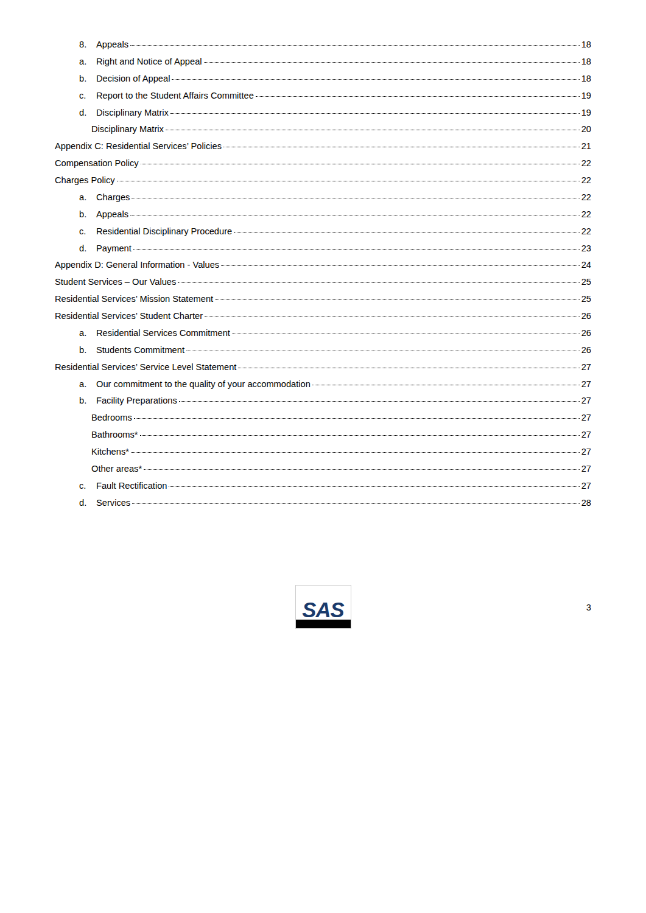8. Appeals 18
a. Right and Notice of Appeal 18
b. Decision of Appeal 18
c. Report to the Student Affairs Committee 19
d. Disciplinary Matrix 19
Disciplinary Matrix 20
Appendix C: Residential Services’ Policies 21
Compensation Policy 22
Charges Policy 22
a. Charges 22
b. Appeals 22
c. Residential Disciplinary Procedure 22
d. Payment 23
Appendix D: General Information - Values 24
Student Services – Our Values 25
Residential Services’ Mission Statement 25
Residential Services’ Student Charter 26
a. Residential Services Commitment 26
b. Students Commitment 26
Residential Services’ Service Level Statement 27
a. Our commitment to the quality of your accommodation 27
b. Facility Preparations 27
Bedrooms 27
Bathrooms* 27
Kitchens* 27
Other areas* 27
c. Fault Rectification 27
d. Services 28
3
SAS